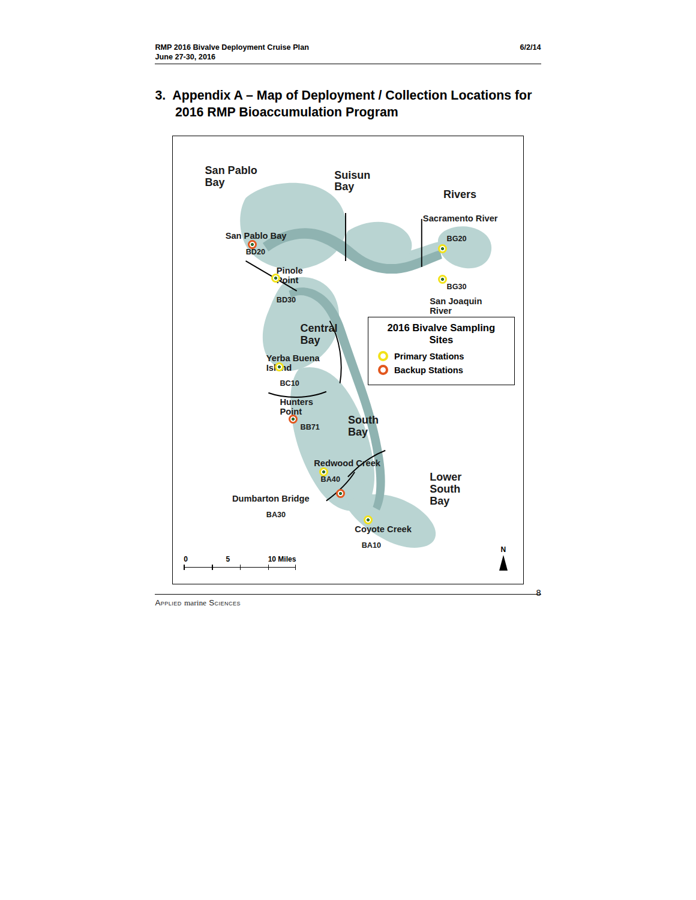RMP 2016 Bivalve Deployment Cruise Plan
June 27-30, 2016
6/2/14
3. Appendix A – Map of Deployment / Collection Locations for 2016 RMP Bioaccumulation Program
San Pablo
Bay
Suisun
Bay
Rivers
Sacramento River
BG20
BG30
San Joaquin
River
San Pablo Bay
BD20
Pinole
Point
BD30
Central
Bay
Yerba Buena
Island
BC10
Hunters
Point
BB71
South
Bay
Redwood Creek
BA40
Dumbarton Bridge
BA30
Lower
South
Bay
Coyote Creek
BA10
2016 Bivalve Sampling Sites
Primary Stations
Backup Stations
0510 Miles
N
8
Applied marine Sciences